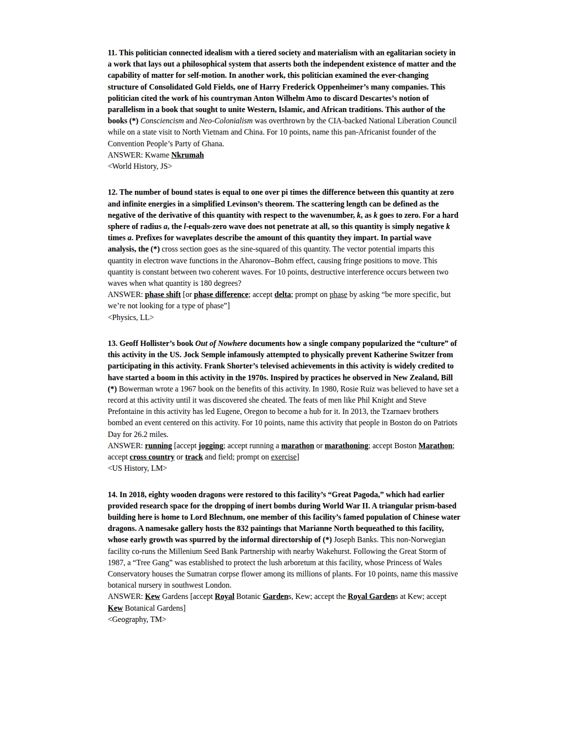11. This politician connected idealism with a tiered society and materialism with an egalitarian society in a work that lays out a philosophical system that asserts both the independent existence of matter and the capability of matter for self-motion. In another work, this politician examined the ever-changing structure of Consolidated Gold Fields, one of Harry Frederick Oppenheimer’s many companies. This politician cited the work of his countryman Anton Wilhelm Amo to discard Descartes’s notion of parallelism in a book that sought to unite Western, Islamic, and African traditions. This author of the books (*) Consciencism and Neo-Colonialism was overthrown by the CIA-backed National Liberation Council while on a state visit to North Vietnam and China. For 10 points, name this pan-Africanist founder of the Convention People’s Party of Ghana.
ANSWER: Kwame Nkrumah
<World History, JS>
12. The number of bound states is equal to one over pi times the difference between this quantity at zero and infinite energies in a simplified Levinson’s theorem. The scattering length can be defined as the negative of the derivative of this quantity with respect to the wavenumber, k, as k goes to zero. For a hard sphere of radius a, the l-equals-zero wave does not penetrate at all, so this quantity is simply negative k times a. Prefixes for waveplates describe the amount of this quantity they impart. In partial wave analysis, the (*) cross section goes as the sine-squared of this quantity. The vector potential imparts this quantity in electron wave functions in the Aharonov–Bohm effect, causing fringe positions to move. This quantity is constant between two coherent waves. For 10 points, destructive interference occurs between two waves when what quantity is 180 degrees?
ANSWER: phase shift [or phase difference; accept delta; prompt on phase by asking “be more specific, but we’re not looking for a type of phase”]
<Physics, LL>
13. Geoff Hollister’s book Out of Nowhere documents how a single company popularized the “culture” of this activity in the US. Jock Semple infamously attempted to physically prevent Katherine Switzer from participating in this activity. Frank Shorter’s televised achievements in this activity is widely credited to have started a boom in this activity in the 1970s. Inspired by practices he observed in New Zealand, Bill (*) Bowerman wrote a 1967 book on the benefits of this activity. In 1980, Rosie Ruiz was believed to have set a record at this activity until it was discovered she cheated. The feats of men like Phil Knight and Steve Prefontaine in this activity has led Eugene, Oregon to become a hub for it. In 2013, the Tzarnaev brothers bombed an event centered on this activity. For 10 points, name this activity that people in Boston do on Patriots Day for 26.2 miles.
ANSWER: running [accept jogging; accept running a marathon or marathoning; accept Boston Marathon; accept cross country or track and field; prompt on exercise]
<US History, LM>
14. In 2018, eighty wooden dragons were restored to this facility’s “Great Pagoda,” which had earlier provided research space for the dropping of inert bombs during World War II. A triangular prism-based building here is home to Lord Blechnum, one member of this facility’s famed population of Chinese water dragons. A namesake gallery hosts the 832 paintings that Marianne North bequeathed to this facility, whose early growth was spurred by the informal directorship of (*) Joseph Banks. This non-Norwegian facility co-runs the Millenium Seed Bank Partnership with nearby Wakehurst. Following the Great Storm of 1987, a “Tree Gang” was established to protect the lush arboretum at this facility, whose Princess of Wales Conservatory houses the Sumatran corpse flower among its millions of plants. For 10 points, name this massive botanical nursery in southwest London.
ANSWER: Kew Gardens [accept Royal Botanic Gardens, Kew; accept the Royal Gardens at Kew; accept Kew Botanical Gardens]
<Geography, TM>